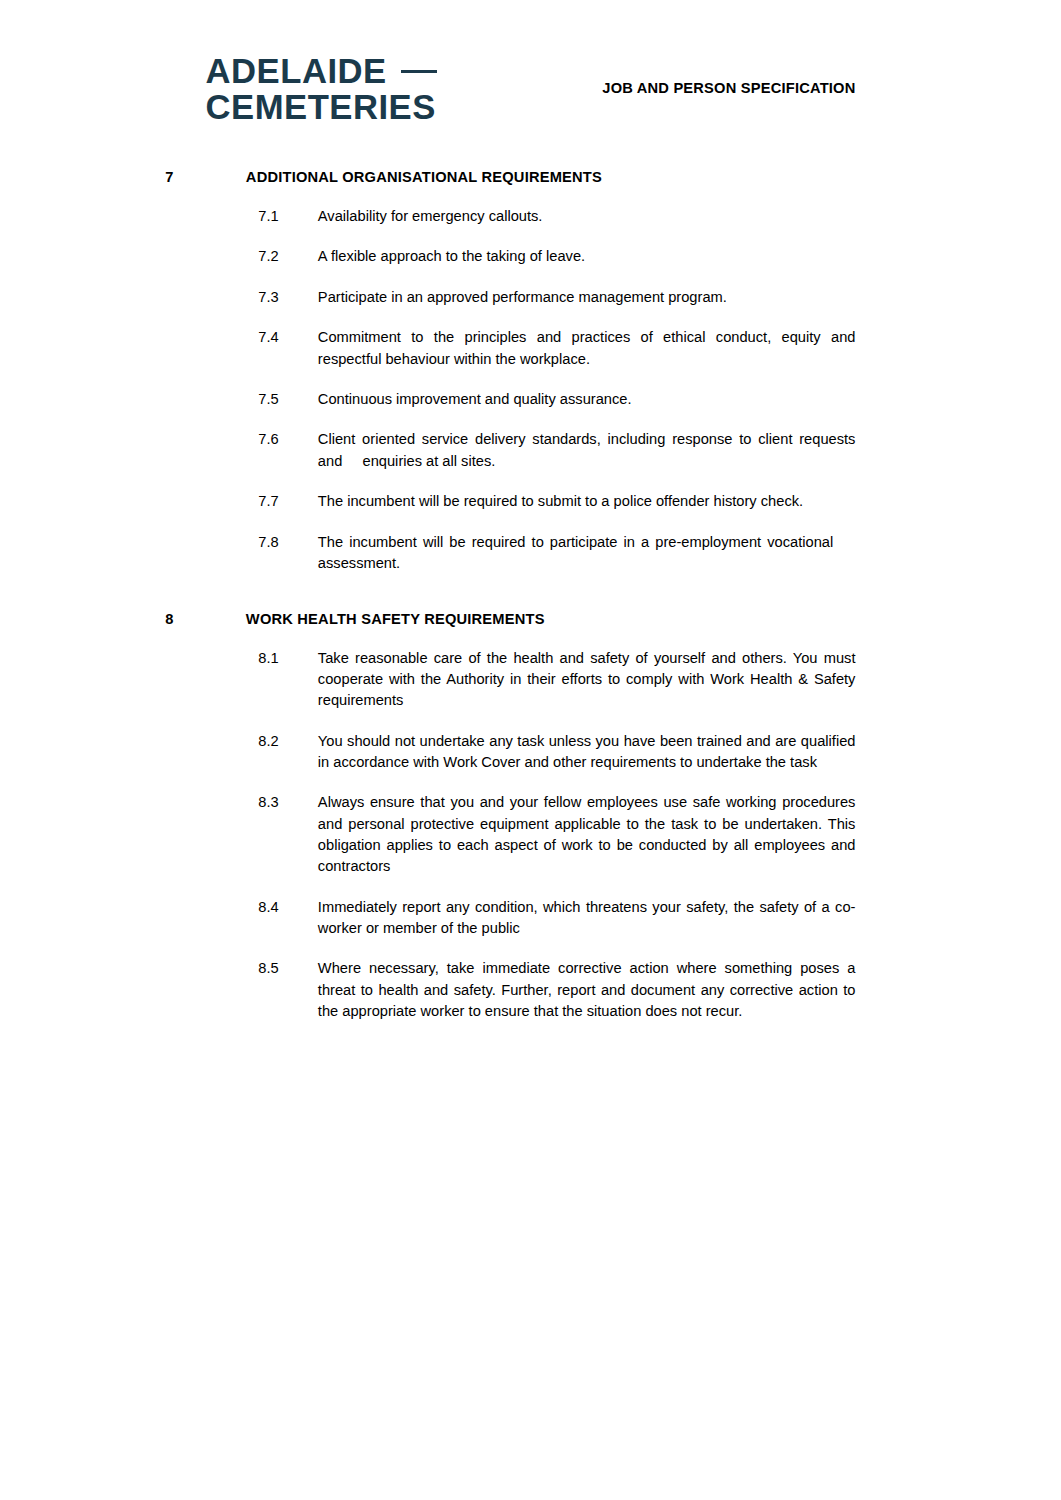ADELAIDE
CEMETERIES
JOB AND PERSON SPECIFICATION
7 ADDITIONAL ORGANISATIONAL REQUIREMENTS
7.1 Availability for emergency callouts.
7.2 A flexible approach to the taking of leave.
7.3 Participate in an approved performance management program.
7.4 Commitment to the principles and practices of ethical conduct, equity and respectful behaviour within the workplace.
7.5 Continuous improvement and quality assurance.
7.6 Client oriented service delivery standards, including response to client requests and enquiries at all sites.
7.7 The incumbent will be required to submit to a police offender history check.
7.8 The incumbent will be required to participate in a pre-employment vocational assessment.
8 WORK HEALTH SAFETY REQUIREMENTS
8.1 Take reasonable care of the health and safety of yourself and others. You must cooperate with the Authority in their efforts to comply with Work Health & Safety requirements
8.2 You should not undertake any task unless you have been trained and are qualified in accordance with Work Cover and other requirements to undertake the task
8.3 Always ensure that you and your fellow employees use safe working procedures and personal protective equipment applicable to the task to be undertaken. This obligation applies to each aspect of work to be conducted by all employees and contractors
8.4 Immediately report any condition, which threatens your safety, the safety of a co-worker or member of the public
8.5 Where necessary, take immediate corrective action where something poses a threat to health and safety. Further, report and document any corrective action to the appropriate worker to ensure that the situation does not recur.